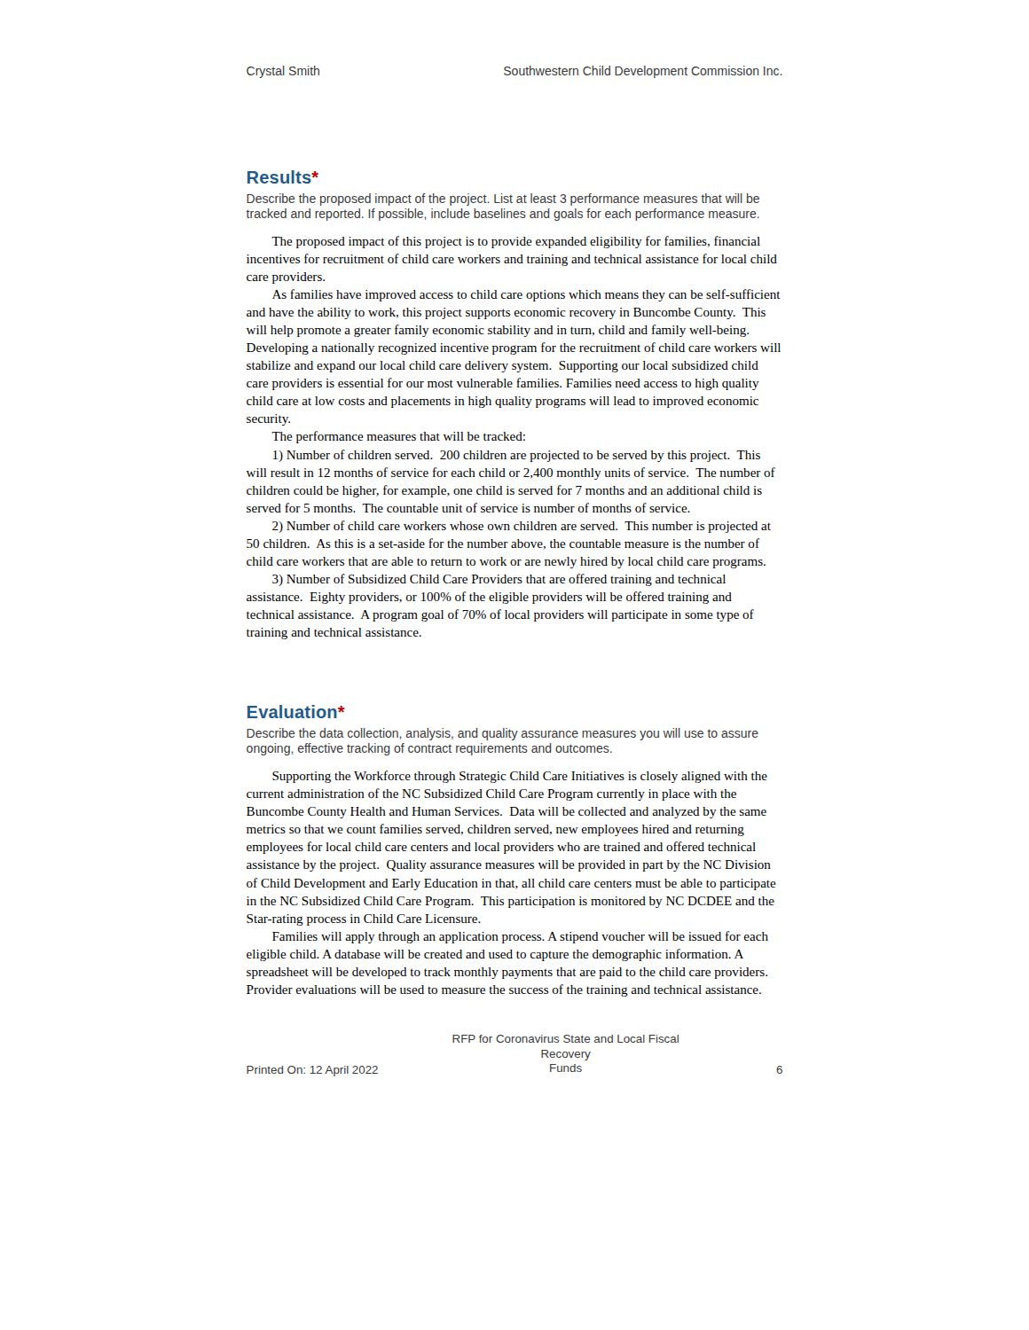Crystal Smith
Southwestern Child Development Commission Inc.
Results*
Describe the proposed impact of the project. List at least 3 performance measures that will be tracked and reported. If possible, include baselines and goals for each performance measure.
The proposed impact of this project is to provide expanded eligibility for families, financial incentives for recruitment of child care workers and training and technical assistance for local child care providers.
As families have improved access to child care options which means they can be self-sufficient and have the ability to work, this project supports economic recovery in Buncombe County. This will help promote a greater family economic stability and in turn, child and family well-being. Developing a nationally recognized incentive program for the recruitment of child care workers will stabilize and expand our local child care delivery system. Supporting our local subsidized child care providers is essential for our most vulnerable families. Families need access to high quality child care at low costs and placements in high quality programs will lead to improved economic security.
The performance measures that will be tracked:
1) Number of children served. 200 children are projected to be served by this project. This will result in 12 months of service for each child or 2,400 monthly units of service. The number of children could be higher, for example, one child is served for 7 months and an additional child is served for 5 months. The countable unit of service is number of months of service.
2) Number of child care workers whose own children are served. This number is projected at 50 children. As this is a set-aside for the number above, the countable measure is the number of child care workers that are able to return to work or are newly hired by local child care programs.
3) Number of Subsidized Child Care Providers that are offered training and technical assistance. Eighty providers, or 100% of the eligible providers will be offered training and technical assistance. A program goal of 70% of local providers will participate in some type of training and technical assistance.
Evaluation*
Describe the data collection, analysis, and quality assurance measures you will use to assure ongoing, effective tracking of contract requirements and outcomes.
Supporting the Workforce through Strategic Child Care Initiatives is closely aligned with the current administration of the NC Subsidized Child Care Program currently in place with the Buncombe County Health and Human Services. Data will be collected and analyzed by the same metrics so that we count families served, children served, new employees hired and returning employees for local child care centers and local providers who are trained and offered technical assistance by the project. Quality assurance measures will be provided in part by the NC Division of Child Development and Early Education in that, all child care centers must be able to participate in the NC Subsidized Child Care Program. This participation is monitored by NC DCDEE and the Star-rating process in Child Care Licensure.
Families will apply through an application process. A stipend voucher will be issued for each eligible child. A database will be created and used to capture the demographic information. A spreadsheet will be developed to track monthly payments that are paid to the child care providers. Provider evaluations will be used to measure the success of the training and technical assistance.
Printed On: 12 April 2022
RFP for Coronavirus State and Local Fiscal Recovery
Funds
6